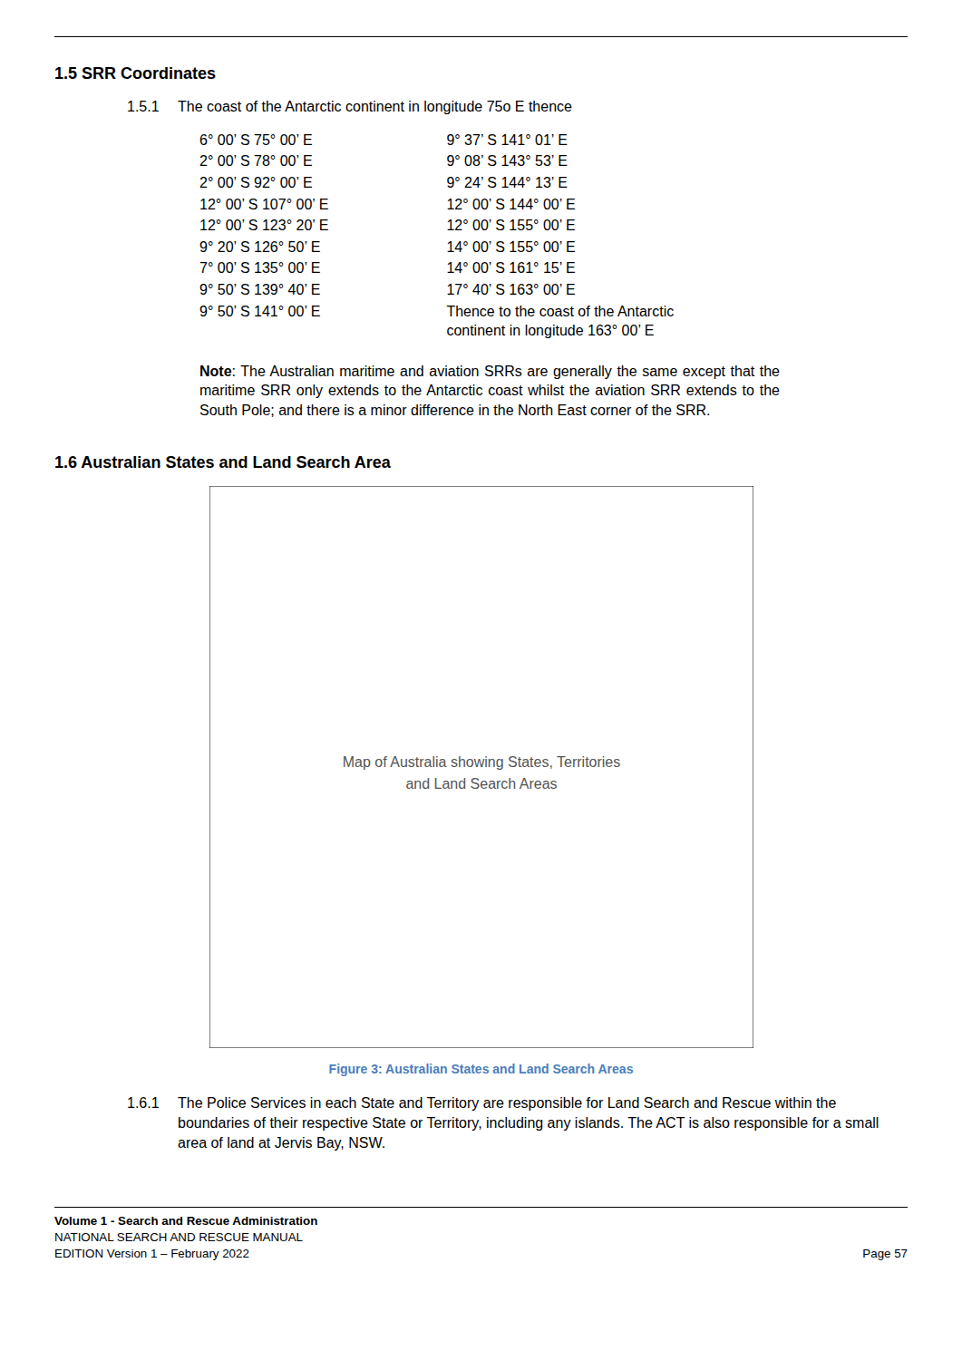1.5 SRR Coordinates
1.5.1
The coast of the Antarctic continent in longitude 75o E thence
| 6° 00’ S 75° 00’ E | 9° 37’ S 141° 01’ E |
| 2° 00’ S 78° 00’ E | 9° 08’ S 143° 53’ E |
| 2° 00’ S 92° 00’ E | 9° 24’ S 144° 13’ E |
| 12° 00’ S 107° 00’ E | 12° 00’ S 144° 00’ E |
| 12° 00’ S 123° 20’ E | 12° 00’ S 155° 00’ E |
| 9° 20’ S 126° 50’ E | 14° 00’ S 155° 00’ E |
| 7° 00’ S 135° 00’ E | 14° 00’ S 161° 15’ E |
| 9° 50’ S 139° 40’ E | 17° 40’ S 163° 00’ E |
| 9° 50’ S 141° 00’ E | Thence to the coast of the Antarctic continent in longitude 163° 00’ E |
Note: The Australian maritime and aviation SRRs are generally the same except that the maritime SRR only extends to the Antarctic coast whilst the aviation SRR extends to the South Pole; and there is a minor difference in the North East corner of the SRR.
1.6 Australian States and Land Search Area
Figure 3: Australian States and Land Search Areas
1.6.1
The Police Services in each State and Territory are responsible for Land Search and Rescue within the boundaries of their respective State or Territory, including any islands. The ACT is also responsible for a small area of land at Jervis Bay, NSW.
Volume 1 - Search and Rescue Administration
NATIONAL SEARCH AND RESCUE MANUAL
EDITION Version 1 – February 2022 Page 57